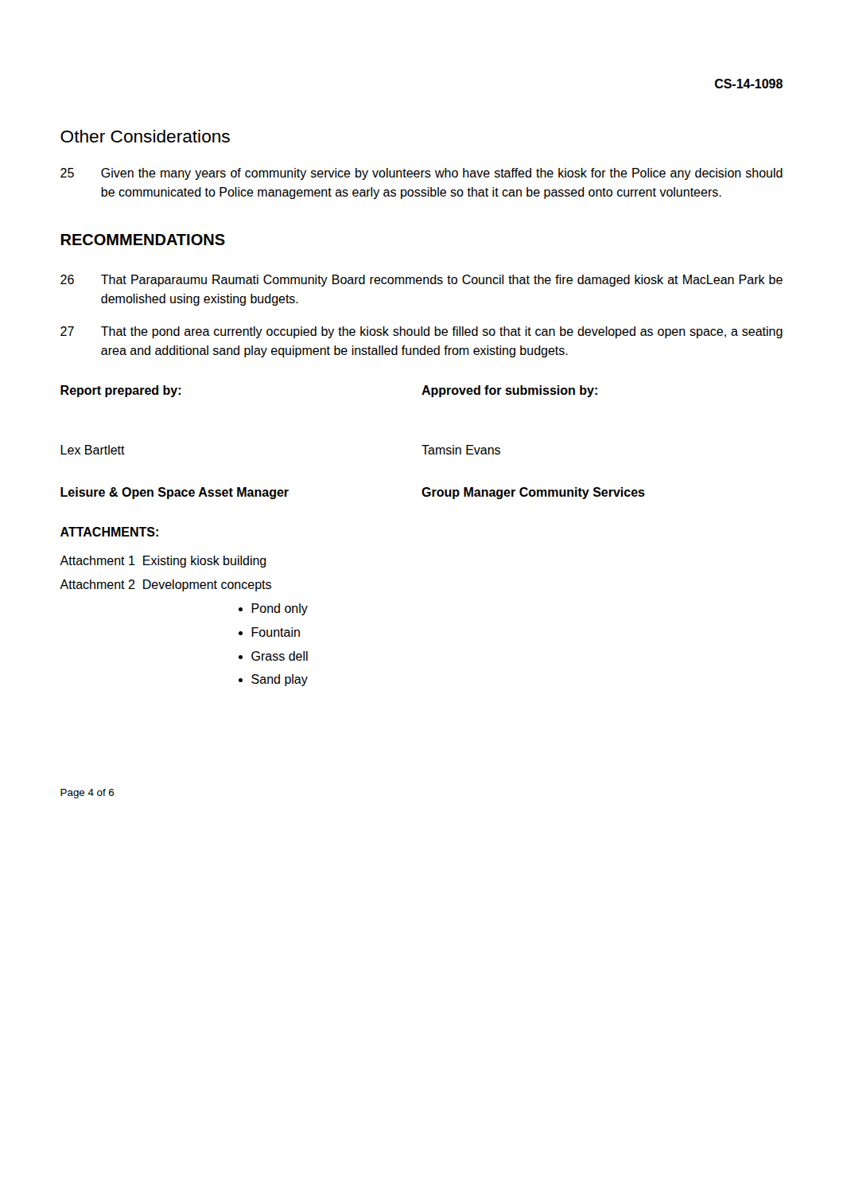CS-14-1098
Other Considerations
25
Given the many years of community service by volunteers who have staffed the kiosk for the Police any decision should be communicated to Police management as early as possible so that it can be passed onto current volunteers.
RECOMMENDATIONS
26
That Paraparaumu Raumati Community Board recommends to Council that the fire damaged kiosk at MacLean Park be demolished using existing budgets.
27
That the pond area currently occupied by the kiosk should be filled so that it can be developed as open space, a seating area and additional sand play equipment be installed funded from existing budgets.
| Report prepared by: | Approved for submission by: |
| Lex Bartlett | Tamsin Evans |
| Leisure & Open Space Asset Manager | Group Manager Community Services |
Attachments:
Attachment 1 Existing kiosk building
Attachment 2 Development concepts
Pond only
Fountain
Grass dell
Sand play
Page 4 of 6